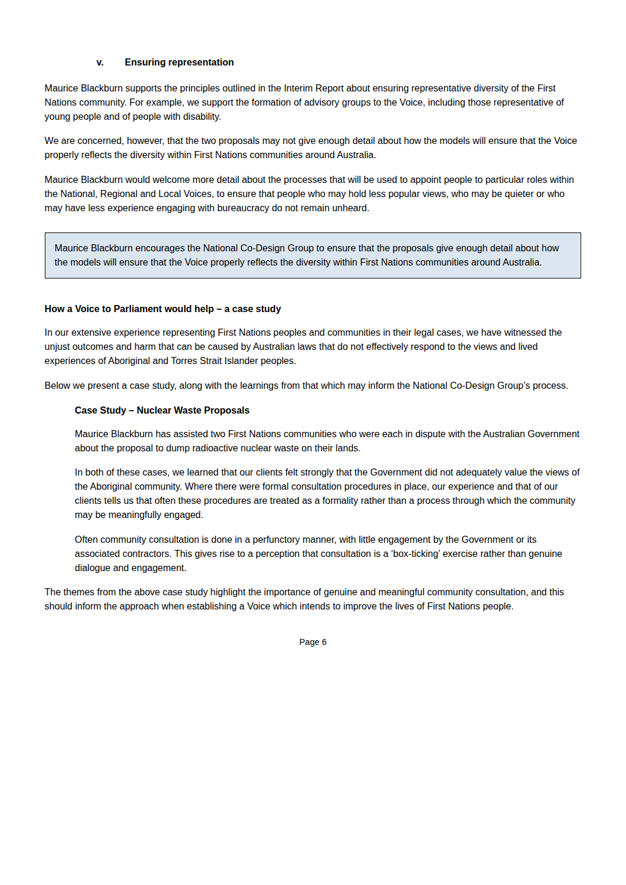v. Ensuring representation
Maurice Blackburn supports the principles outlined in the Interim Report about ensuring representative diversity of the First Nations community. For example, we support the formation of advisory groups to the Voice, including those representative of young people and of people with disability.
We are concerned, however, that the two proposals may not give enough detail about how the models will ensure that the Voice properly reflects the diversity within First Nations communities around Australia.
Maurice Blackburn would welcome more detail about the processes that will be used to appoint people to particular roles within the National, Regional and Local Voices, to ensure that people who may hold less popular views, who may be quieter or who may have less experience engaging with bureaucracy do not remain unheard.
Maurice Blackburn encourages the National Co-Design Group to ensure that the proposals give enough detail about how the models will ensure that the Voice properly reflects the diversity within First Nations communities around Australia.
How a Voice to Parliament would help – a case study
In our extensive experience representing First Nations peoples and communities in their legal cases, we have witnessed the unjust outcomes and harm that can be caused by Australian laws that do not effectively respond to the views and lived experiences of Aboriginal and Torres Strait Islander peoples.
Below we present a case study, along with the learnings from that which may inform the National Co-Design Group’s process.
Case Study – Nuclear Waste Proposals
Maurice Blackburn has assisted two First Nations communities who were each in dispute with the Australian Government about the proposal to dump radioactive nuclear waste on their lands.
In both of these cases, we learned that our clients felt strongly that the Government did not adequately value the views of the Aboriginal community. Where there were formal consultation procedures in place, our experience and that of our clients tells us that often these procedures are treated as a formality rather than a process through which the community may be meaningfully engaged.
Often community consultation is done in a perfunctory manner, with little engagement by the Government or its associated contractors. This gives rise to a perception that consultation is a ‘box-ticking’ exercise rather than genuine dialogue and engagement.
The themes from the above case study highlight the importance of genuine and meaningful community consultation, and this should inform the approach when establishing a Voice which intends to improve the lives of First Nations people.
Page 6